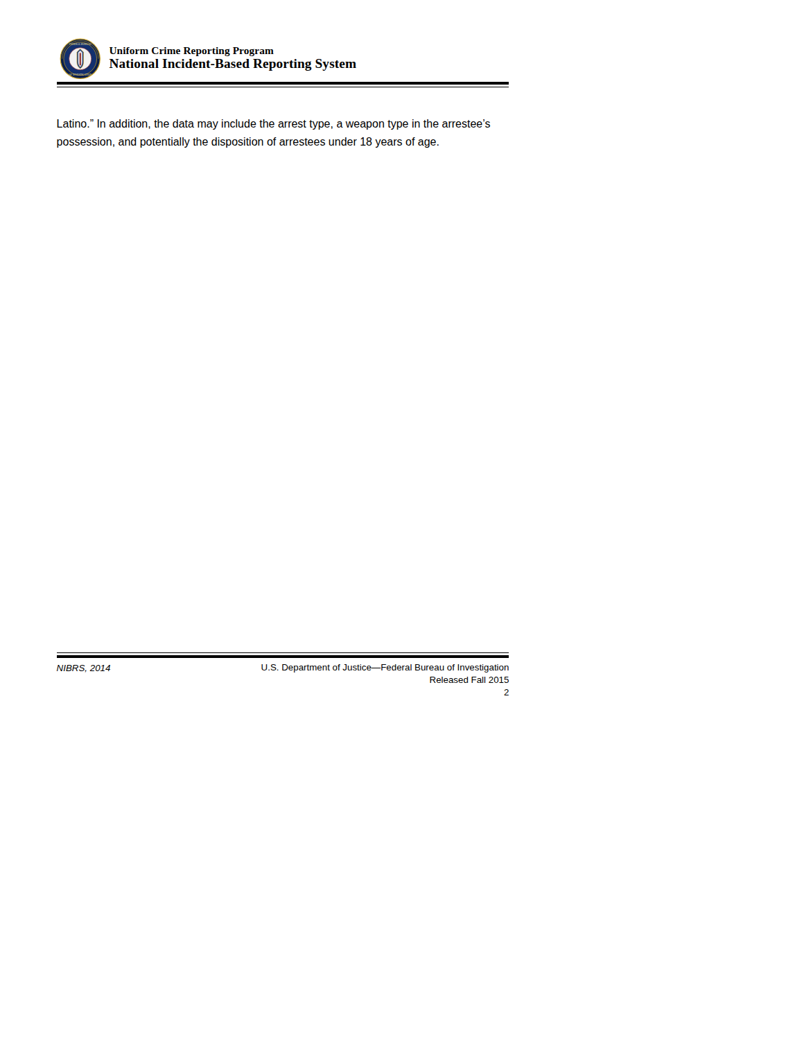FEDERAL BUREAU OF INVESTIGATION
Uniform Crime Reporting Program
National Incident-Based Reporting System
Latino.” In addition, the data may include the arrest type, a weapon type in the arrestee’s possession, and potentially the disposition of arrestees under 18 years of age.
NIBRS, 2014
U.S. Department of Justice—Federal Bureau of Investigation
Released Fall 2015
2